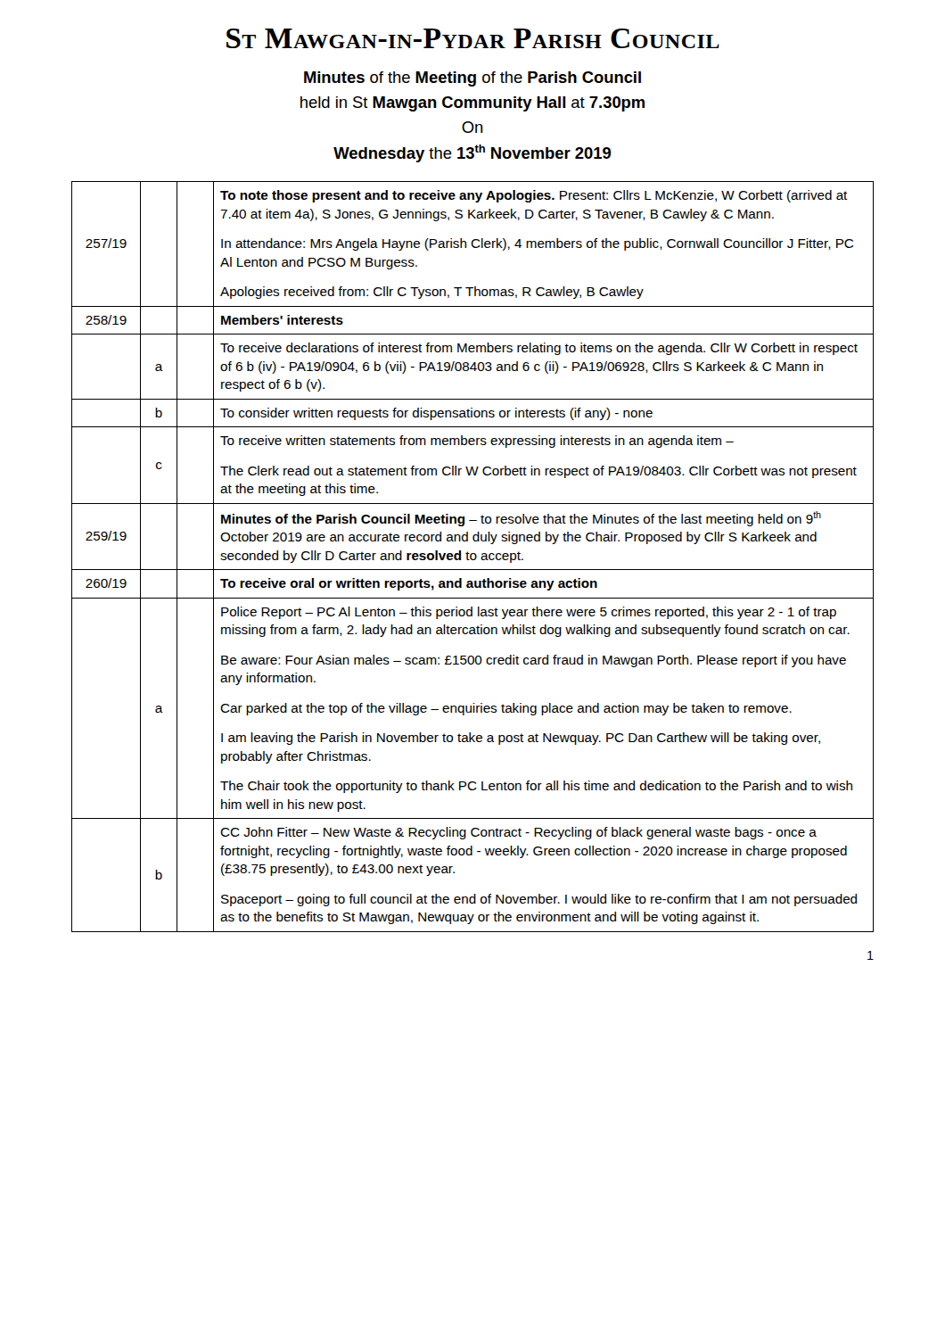St Mawgan-in-Pydar Parish Council
Minutes of the Meeting of the Parish Council
held in St Mawgan Community Hall at 7.30pm
On
Wednesday the 13th November 2019
| 257/19 | | | To note those present and to receive any Apologies. Present: Cllrs L McKenzie, W Corbett (arrived at 7.40 at item 4a), S Jones, G Jennings, S Karkeek, D Carter, S Tavener, B Cawley & C Mann. In attendance: Mrs Angela Hayne (Parish Clerk), 4 members of the public, Cornwall Councillor J Fitter, PC Al Lenton and PCSO M Burgess. Apologies received from: Cllr C Tyson, T Thomas, R Cawley, B Cawley |
| 258/19 | | | Members' interests |
| | a | | To receive declarations of interest from Members relating to items on the agenda. Cllr W Corbett in respect of 6 b (iv) - PA19/0904, 6 b (vii) - PA19/08403 and 6 c (ii) - PA19/06928, Cllrs S Karkeek & C Mann in respect of 6 b (v). |
| | b | | To consider written requests for dispensations or interests (if any) - none |
| | c | | To receive written statements from members expressing interests in an agenda item – The Clerk read out a statement from Cllr W Corbett in respect of PA19/08403. Cllr Corbett was not present at the meeting at this time. |
| 259/19 | | | Minutes of the Parish Council Meeting – to resolve that the Minutes of the last meeting held on 9 th October 2019 are an accurate record and duly signed by the Chair. Proposed by Cllr S Karkeek and seconded by Cllr D Carter and resolved to accept. |
| 260/19 | | | To receive oral or written reports, and authorise any action |
| | a | | Police Report – PC Al Lenton – this period last year there were 5 crimes reported, this year 2 - 1 of trap missing from a farm, 2. lady had an altercation whilst dog walking and subsequently found scratch on car. Be aware: Four Asian males – scam: £1500 credit card fraud in Mawgan Porth. Please report if you have any information. Car parked at the top of the village – enquiries taking place and action may be taken to remove. I am leaving the Parish in November to take a post at Newquay. PC Dan Carthew will be taking over, probably after Christmas. The Chair took the opportunity to thank PC Lenton for all his time and dedication to the Parish and to wish him well in his new post. |
| | b | | CC John Fitter – New Waste & Recycling Contract - Recycling of black general waste bags - once a fortnight, recycling - fortnightly, waste food - weekly. Green collection - 2020 increase in charge proposed (£38.75 presently), to £43.00 next year. Spaceport – going to full council at the end of November. I would like to re-confirm that I am not persuaded as to the benefits to St Mawgan, Newquay or the environment and will be voting against it. |
1